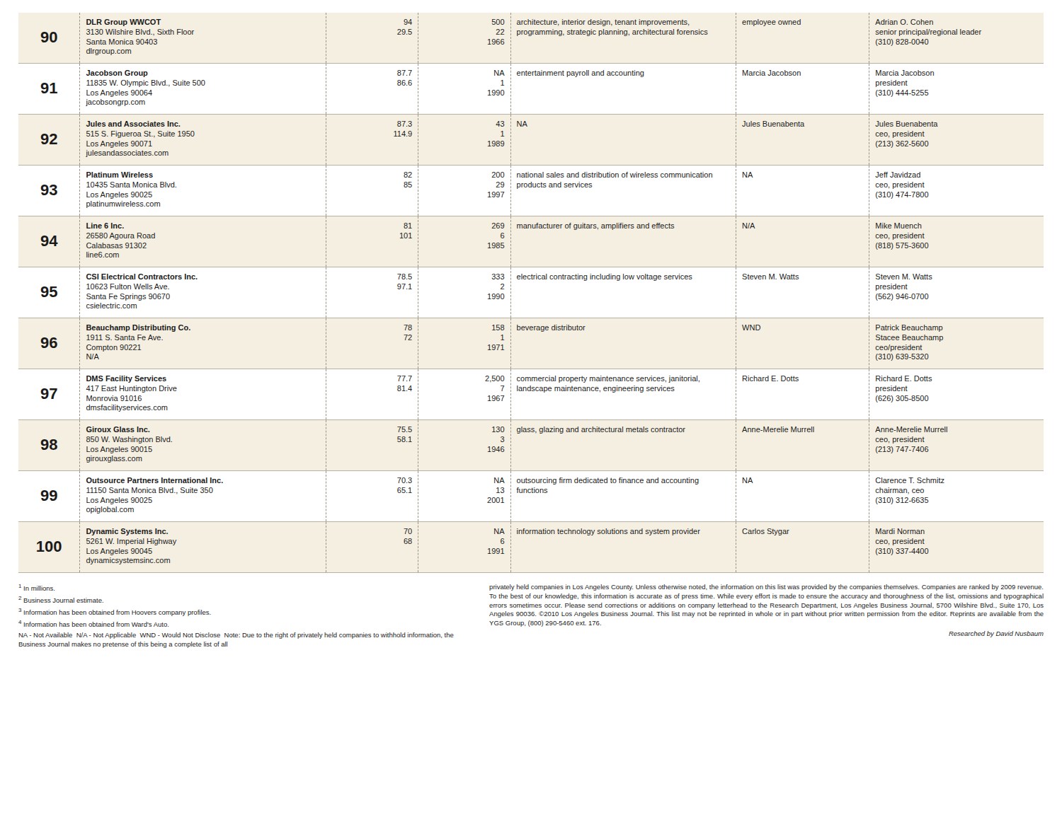| 90 | DLR Group WWCOT 3130 Wilshire Blvd., Sixth Floor Santa Monica 90403 dlrgroup.com | 94 29.5 | 500 22 1966 | architecture, interior design, tenant improvements, programming, strategic planning, architectural forensics | employee owned | Adrian O. Cohen senior principal/regional leader (310) 828-0040 |
| 91 | Jacobson Group 11835 W. Olympic Blvd., Suite 500 Los Angeles 90064 jacobsongrp.com | 87.7 86.6 | NA 1 1990 | entertainment payroll and accounting | Marcia Jacobson | Marcia Jacobson president (310) 444-5255 |
| 92 | Jules and Associates Inc. 515 S. Figueroa St., Suite 1950 Los Angeles 90071 julesandassociates.com | 87.3 114.9 | 43 1 1989 | NA | Jules Buenabenta | Jules Buenabenta ceo, president (213) 362-5600 |
| 93 | Platinum Wireless 10435 Santa Monica Blvd. Los Angeles 90025 platinumwireless.com | 82 85 | 200 29 1997 | national sales and distribution of wireless communication products and services | NA | Jeff Javidzad ceo, president (310) 474-7800 |
| 94 | Line 6 Inc. 26580 Agoura Road Calabasas 91302 line6.com | 81 101 | 269 6 1985 | manufacturer of guitars, amplifiers and effects | N/A | Mike Muench ceo, president (818) 575-3600 |
| 95 | CSI Electrical Contractors Inc. 10623 Fulton Wells Ave. Santa Fe Springs 90670 csielectric.com | 78.5 97.1 | 333 2 1990 | electrical contracting including low voltage services | Steven M. Watts | Steven M. Watts president (562) 946-0700 |
| 96 | Beauchamp Distributing Co. 1911 S. Santa Fe Ave. Compton 90221 N/A | 78 72 | 158 1 1971 | beverage distributor | WND | Patrick Beauchamp Stacee Beauchamp ceo/president (310) 639-5320 |
| 97 | DMS Facility Services 417 East Huntington Drive Monrovia 91016 dmsfacilityservices.com | 77.7 81.4 | 2,500 7 1967 | commercial property maintenance services, janitorial, landscape maintenance, engineering services | Richard E. Dotts | Richard E. Dotts president (626) 305-8500 |
| 98 | Giroux Glass Inc. 850 W. Washington Blvd. Los Angeles 90015 girouxglass.com | 75.5 58.1 | 130 3 1946 | glass, glazing and architectural metals contractor | Anne-Merelie Murrell | Anne-Merelie Murrell ceo, president (213) 747-7406 |
| 99 | Outsource Partners International Inc. 11150 Santa Monica Blvd., Suite 350 Los Angeles 90025 opiglobal.com | 70.3 65.1 | NA 13 2001 | outsourcing firm dedicated to finance and accounting functions | NA | Clarence T. Schmitz chairman, ceo (310) 312-6635 |
| 100 | Dynamic Systems Inc. 5261 W. Imperial Highway Los Angeles 90045 dynamicsystemsinc.com | 70 68 | NA 6 1991 | information technology solutions and system provider | Carlos Stygar | Mardi Norman ceo, president (310) 337-4400 |
1 In millions.
2 Business Journal estimate.
3 Information has been obtained from Hoovers company profiles.
4 Information has been obtained from Ward's Auto.
NA - Not Available N/A - Not Applicable WND - Would Not Disclose Note: Due to the right of privately held companies to withhold information, the Business Journal makes no pretense of this being a complete list of all
privately held companies in Los Angeles County. Unless otherwise noted, the information on this list was provided by the companies themselves. Companies are ranked by 2009 revenue. To the best of our knowledge, this information is accurate as of press time. While every effort is made to ensure the accuracy and thoroughness of the list, omissions and typographical errors sometimes occur. Please send corrections or additions on company letterhead to the Research Department, Los Angeles Business Journal, 5700 Wilshire Blvd., Suite 170, Los Angeles 90036. ©2010 Los Angeles Business Journal. This list may not be reprinted in whole or in part without prior written permission from the editor. Reprints are available from the YGS Group, (800) 290-5460 ext. 176.
Researched by David Nusbaum